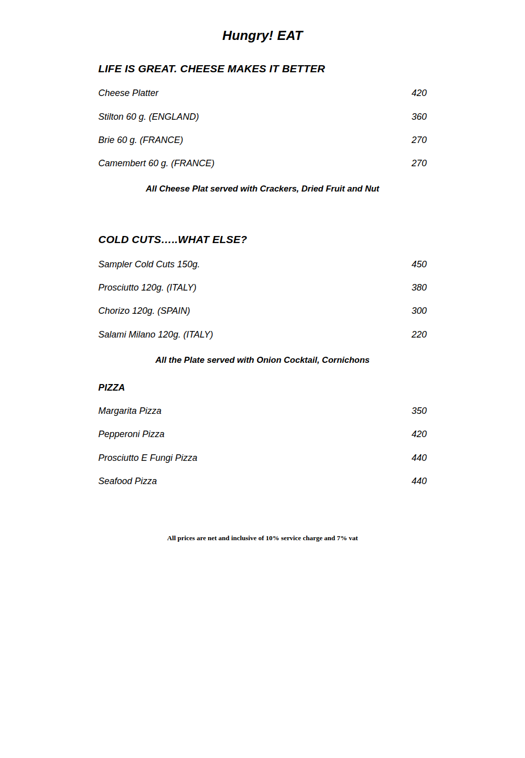Hungry! EAT
LIFE IS GREAT. CHEESE MAKES IT BETTER
Cheese Platter 420
Stilton 60 g. (ENGLAND) 360
Brie 60 g. (FRANCE) 270
Camembert 60 g. (FRANCE) 270
All Cheese Plat served with Crackers, Dried Fruit and Nut
COLD CUTS…..WHAT ELSE?
Sampler Cold Cuts 150g. 450
Prosciutto 120g. (ITALY) 380
Chorizo 120g. (SPAIN) 300
Salami Milano 120g. (ITALY) 220
All the Plate served with Onion Cocktail, Cornichons
PIZZA
Margarita Pizza 350
Pepperoni Pizza 420
Prosciutto E Fungi Pizza 440
Seafood Pizza 440
All prices are net and inclusive of 10% service charge and 7% vat